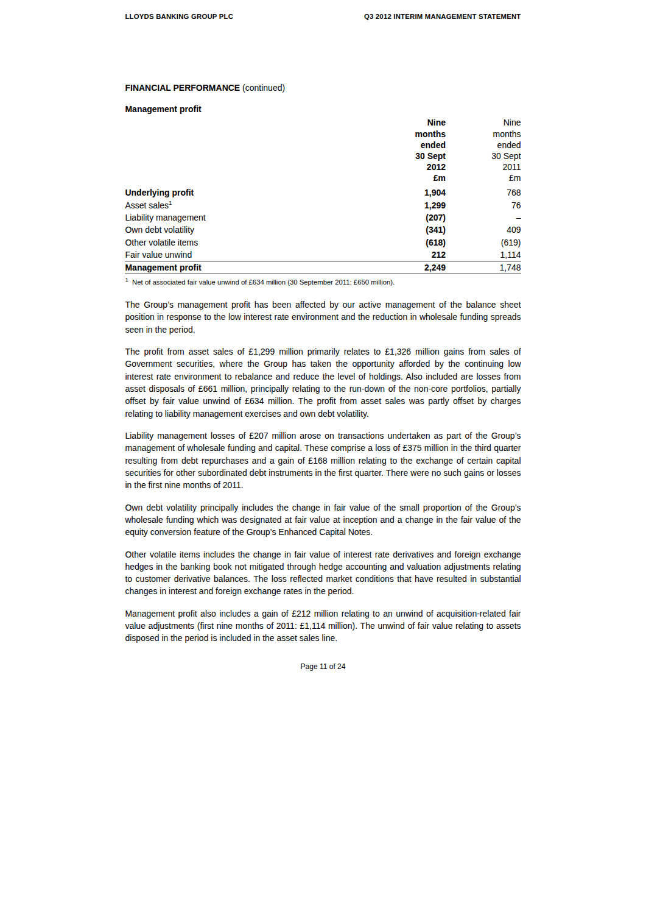LLOYDS BANKING GROUP PLC
Q3 2012 INTERIM MANAGEMENT STATEMENT
FINANCIAL PERFORMANCE (continued)
Management profit
| | Nine | Nine |
| --- | --- | --- |
| | months | months |
| | ended | ended |
| | 30 Sept | 30 Sept |
| | 2012 | 2011 |
| | £m | £m |
| Underlying profit | 1,904 | 768 |
| Asset sales 1 | 1,299 | 76 |
| Liability management | (207) | – |
| Own debt volatility | (341) | 409 |
| Other volatile items | (618) | (619) |
| Fair value unwind | 212 | 1,114 |
| Management profit | 2,249 | 1,748 |
1 Net of associated fair value unwind of £634 million (30 September 2011: £650 million).
The Group’s management profit has been affected by our active management of the balance sheet position in response to the low interest rate environment and the reduction in wholesale funding spreads seen in the period.
The profit from asset sales of £1,299 million primarily relates to £1,326 million gains from sales of Government securities, where the Group has taken the opportunity afforded by the continuing low interest rate environment to rebalance and reduce the level of holdings. Also included are losses from asset disposals of £661 million, principally relating to the run-down of the non-core portfolios, partially offset by fair value unwind of £634 million. The profit from asset sales was partly offset by charges relating to liability management exercises and own debt volatility.
Liability management losses of £207 million arose on transactions undertaken as part of the Group’s management of wholesale funding and capital. These comprise a loss of £375 million in the third quarter resulting from debt repurchases and a gain of £168 million relating to the exchange of certain capital securities for other subordinated debt instruments in the first quarter. There were no such gains or losses in the first nine months of 2011.
Own debt volatility principally includes the change in fair value of the small proportion of the Group’s wholesale funding which was designated at fair value at inception and a change in the fair value of the equity conversion feature of the Group’s Enhanced Capital Notes.
Other volatile items includes the change in fair value of interest rate derivatives and foreign exchange hedges in the banking book not mitigated through hedge accounting and valuation adjustments relating to customer derivative balances. The loss reflected market conditions that have resulted in substantial changes in interest and foreign exchange rates in the period.
Management profit also includes a gain of £212 million relating to an unwind of acquisition-related fair value adjustments (first nine months of 2011: £1,114 million). The unwind of fair value relating to assets disposed in the period is included in the asset sales line.
Page 11 of 24